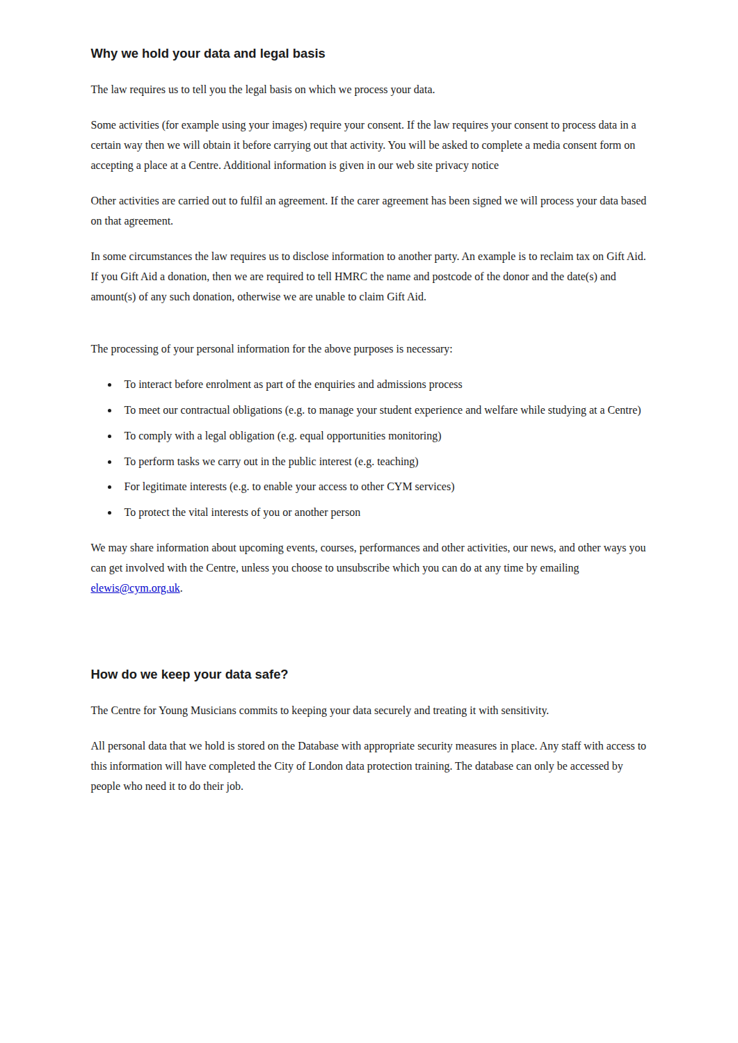Why we hold your data and legal basis
The law requires us to tell you the legal basis on which we process your data.
Some activities (for example using your images) require your consent. If the law requires your consent to process data in a certain way then we will obtain it before carrying out that activity. You will be asked to complete a media consent form on accepting a place at a Centre. Additional information is given in our web site privacy notice
Other activities are carried out to fulfil an agreement. If the carer agreement has been signed we will process your data based on that agreement.
In some circumstances the law requires us to disclose information to another party. An example is to reclaim tax on Gift Aid. If you Gift Aid a donation, then we are required to tell HMRC the name and postcode of the donor and the date(s) and amount(s) of any such donation, otherwise we are unable to claim Gift Aid.
The processing of your personal information for the above purposes is necessary:
To interact before enrolment as part of the enquiries and admissions process
To meet our contractual obligations (e.g. to manage your student experience and welfare while studying at a Centre)
To comply with a legal obligation (e.g. equal opportunities monitoring)
To perform tasks we carry out in the public interest (e.g. teaching)
For legitimate interests (e.g. to enable your access to other CYM services)
To protect the vital interests of you or another person
We may share information about upcoming events, courses, performances and other activities, our news, and other ways you can get involved with the Centre, unless you choose to unsubscribe which you can do at any time by emailing elewis@cym.org.uk.
How do we keep your data safe?
The Centre for Young Musicians commits to keeping your data securely and treating it with sensitivity.
All personal data that we hold is stored on the Database with appropriate security measures in place. Any staff with access to this information will have completed the City of London data protection training. The database can only be accessed by people who need it to do their job.